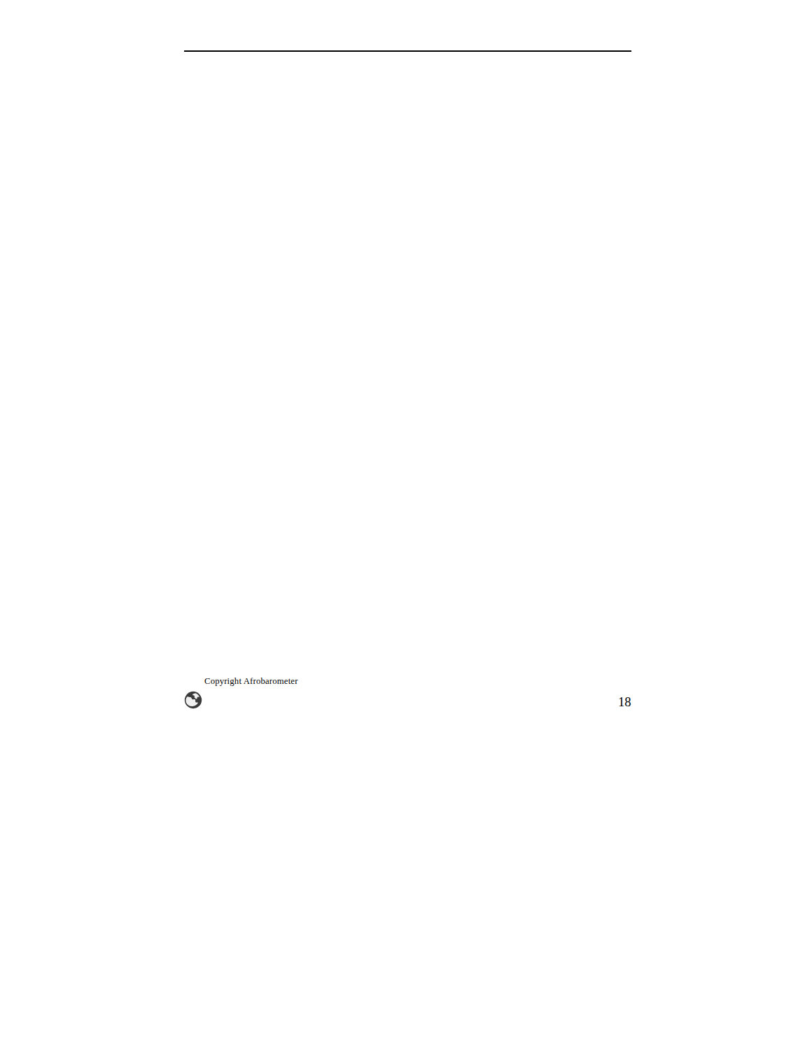Copyright Afrobarometer
18